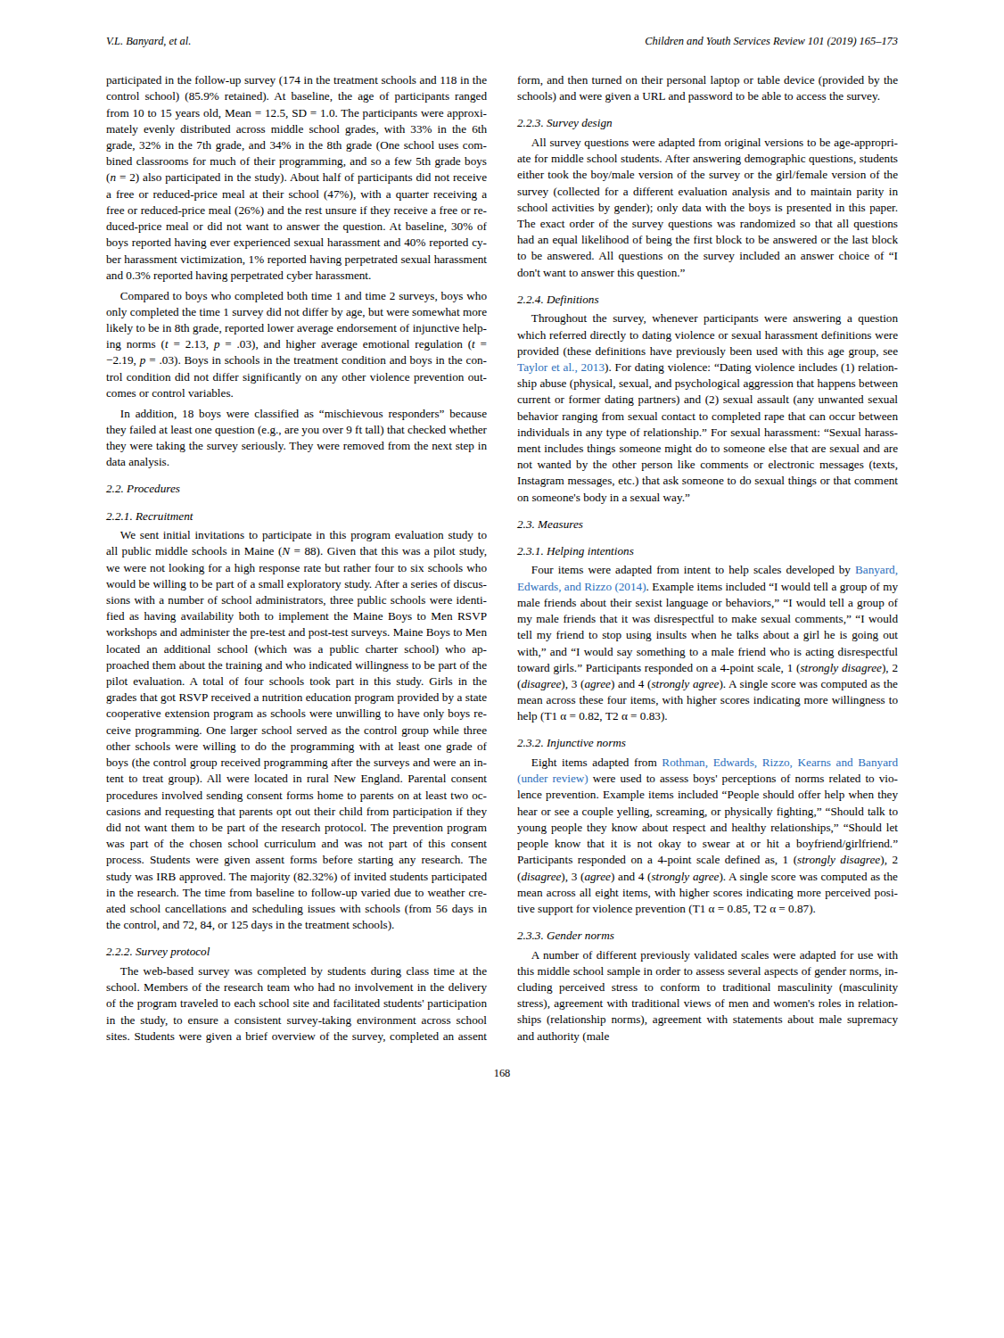V.L. Banyard, et al.
Children and Youth Services Review 101 (2019) 165–173
participated in the follow-up survey (174 in the treatment schools and 118 in the control school) (85.9% retained). At baseline, the age of participants ranged from 10 to 15 years old, Mean = 12.5, SD = 1.0. The participants were approximately evenly distributed across middle school grades, with 33% in the 6th grade, 32% in the 7th grade, and 34% in the 8th grade (One school uses combined classrooms for much of their programming, and so a few 5th grade boys (n = 2) also participated in the study). About half of participants did not receive a free or reduced-price meal at their school (47%), with a quarter receiving a free or reduced-price meal (26%) and the rest unsure if they receive a free or reduced-price meal or did not want to answer the question. At baseline, 30% of boys reported having ever experienced sexual harassment and 40% reported cyber harassment victimization, 1% reported having perpetrated sexual harassment and 0.3% reported having perpetrated cyber harassment.
Compared to boys who completed both time 1 and time 2 surveys, boys who only completed the time 1 survey did not differ by age, but were somewhat more likely to be in 8th grade, reported lower average endorsement of injunctive helping norms (t = 2.13, p = .03), and higher average emotional regulation (t = −2.19, p = .03). Boys in schools in the treatment condition and boys in the control condition did not differ significantly on any other violence prevention outcomes or control variables.
In addition, 18 boys were classified as “mischievous responders” because they failed at least one question (e.g., are you over 9 ft tall) that checked whether they were taking the survey seriously. They were removed from the next step in data analysis.
2.2. Procedures
2.2.1. Recruitment
We sent initial invitations to participate in this program evaluation study to all public middle schools in Maine (N = 88). Given that this was a pilot study, we were not looking for a high response rate but rather four to six schools who would be willing to be part of a small exploratory study. After a series of discussions with a number of school administrators, three public schools were identified as having availability both to implement the Maine Boys to Men RSVP workshops and administer the pre-test and post-test surveys. Maine Boys to Men located an additional school (which was a public charter school) who approached them about the training and who indicated willingness to be part of the pilot evaluation. A total of four schools took part in this study. Girls in the grades that got RSVP received a nutrition education program provided by a state cooperative extension program as schools were unwilling to have only boys receive programming. One larger school served as the control group while three other schools were willing to do the programming with at least one grade of boys (the control group received programming after the surveys and were an intent to treat group). All were located in rural New England. Parental consent procedures involved sending consent forms home to parents on at least two occasions and requesting that parents opt out their child from participation if they did not want them to be part of the research protocol. The prevention program was part of the chosen school curriculum and was not part of this consent process. Students were given assent forms before starting any research. The study was IRB approved. The majority (82.32%) of invited students participated in the research. The time from baseline to follow-up varied due to weather created school cancellations and scheduling issues with schools (from 56 days in the control, and 72, 84, or 125 days in the treatment schools).
2.2.2. Survey protocol
The web-based survey was completed by students during class time at the school. Members of the research team who had no involvement in the delivery of the program traveled to each school site and facilitated students' participation in the study, to ensure a consistent survey-taking environment across school sites. Students were given a brief overview of the survey, completed an assent form, and then turned on their personal laptop or table device (provided by the schools) and were given a URL and password to be able to access the survey.
2.2.3. Survey design
All survey questions were adapted from original versions to be age-appropriate for middle school students. After answering demographic questions, students either took the boy/male version of the survey or the girl/female version of the survey (collected for a different evaluation analysis and to maintain parity in school activities by gender); only data with the boys is presented in this paper. The exact order of the survey questions was randomized so that all questions had an equal likelihood of being the first block to be answered or the last block to be answered. All questions on the survey included an answer choice of “I don't want to answer this question.”
2.2.4. Definitions
Throughout the survey, whenever participants were answering a question which referred directly to dating violence or sexual harassment definitions were provided (these definitions have previously been used with this age group, see Taylor et al., 2013). For dating violence: “Dating violence includes (1) relationship abuse (physical, sexual, and psychological aggression that happens between current or former dating partners) and (2) sexual assault (any unwanted sexual behavior ranging from sexual contact to completed rape that can occur between individuals in any type of relationship.” For sexual harassment: “Sexual harassment includes things someone might do to someone else that are sexual and are not wanted by the other person like comments or electronic messages (texts, Instagram messages, etc.) that ask someone to do sexual things or that comment on someone's body in a sexual way.”
2.3. Measures
2.3.1. Helping intentions
Four items were adapted from intent to help scales developed by Banyard, Edwards, and Rizzo (2014). Example items included “I would tell a group of my male friends about their sexist language or behaviors,” “I would tell a group of my male friends that it was disrespectful to make sexual comments,” “I would tell my friend to stop using insults when he talks about a girl he is going out with,” and “I would say something to a male friend who is acting disrespectful toward girls.” Participants responded on a 4-point scale, 1 (strongly disagree), 2 (disagree), 3 (agree) and 4 (strongly agree). A single score was computed as the mean across these four items, with higher scores indicating more willingness to help (T1 α = 0.82, T2 α = 0.83).
2.3.2. Injunctive norms
Eight items adapted from Rothman, Edwards, Rizzo, Kearns and Banyard (under review) were used to assess boys' perceptions of norms related to violence prevention. Example items included “People should offer help when they hear or see a couple yelling, screaming, or physically fighting,” “Should talk to young people they know about respect and healthy relationships,” “Should let people know that it is not okay to swear at or hit a boyfriend/girlfriend.” Participants responded on a 4-point scale defined as, 1 (strongly disagree), 2 (disagree), 3 (agree) and 4 (strongly agree). A single score was computed as the mean across all eight items, with higher scores indicating more perceived positive support for violence prevention (T1 α = 0.85, T2 α = 0.87).
2.3.3. Gender norms
A number of different previously validated scales were adapted for use with this middle school sample in order to assess several aspects of gender norms, including perceived stress to conform to traditional masculinity (masculinity stress), agreement with traditional views of men and women's roles in relationships (relationship norms), agreement with statements about male supremacy and authority (male
168